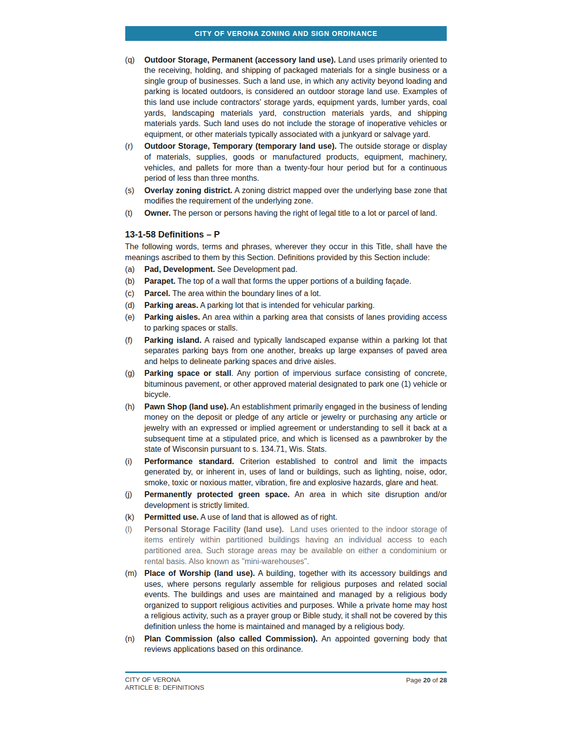CITY OF VERONA ZONING AND SIGN ORDINANCE
(q) Outdoor Storage, Permanent (accessory land use). Land uses primarily oriented to the receiving, holding, and shipping of packaged materials for a single business or a single group of businesses. Such a land use, in which any activity beyond loading and parking is located outdoors, is considered an outdoor storage land use. Examples of this land use include contractors' storage yards, equipment yards, lumber yards, coal yards, landscaping materials yard, construction materials yards, and shipping materials yards. Such land uses do not include the storage of inoperative vehicles or equipment, or other materials typically associated with a junkyard or salvage yard.
(r) Outdoor Storage, Temporary (temporary land use). The outside storage or display of materials, supplies, goods or manufactured products, equipment, machinery, vehicles, and pallets for more than a twenty-four hour period but for a continuous period of less than three months.
(s) Overlay zoning district. A zoning district mapped over the underlying base zone that modifies the requirement of the underlying zone.
(t) Owner. The person or persons having the right of legal title to a lot or parcel of land.
13-1-58 Definitions – P
The following words, terms and phrases, wherever they occur in this Title, shall have the meanings ascribed to them by this Section. Definitions provided by this Section include:
(a) Pad, Development. See Development pad.
(b) Parapet. The top of a wall that forms the upper portions of a building façade.
(c) Parcel. The area within the boundary lines of a lot.
(d) Parking areas. A parking lot that is intended for vehicular parking.
(e) Parking aisles. An area within a parking area that consists of lanes providing access to parking spaces or stalls.
(f) Parking island. A raised and typically landscaped expanse within a parking lot that separates parking bays from one another, breaks up large expanses of paved area and helps to delineate parking spaces and drive aisles.
(g) Parking space or stall. Any portion of impervious surface consisting of concrete, bituminous pavement, or other approved material designated to park one (1) vehicle or bicycle.
(h) Pawn Shop (land use). An establishment primarily engaged in the business of lending money on the deposit or pledge of any article or jewelry or purchasing any article or jewelry with an expressed or implied agreement or understanding to sell it back at a subsequent time at a stipulated price, and which is licensed as a pawnbroker by the state of Wisconsin pursuant to s. 134.71, Wis. Stats.
(i) Performance standard. Criterion established to control and limit the impacts generated by, or inherent in, uses of land or buildings, such as lighting, noise, odor, smoke, toxic or noxious matter, vibration, fire and explosive hazards, glare and heat.
(j) Permanently protected green space. An area in which site disruption and/or development is strictly limited.
(k) Permitted use. A use of land that is allowed as of right.
(l) Personal Storage Facility (land use). Land uses oriented to the indoor storage of items entirely within partitioned buildings having an individual access to each partitioned area. Such storage areas may be available on either a condominium or rental basis. Also known as "mini-warehouses".
(m) Place of Worship (land use). A building, together with its accessory buildings and uses, where persons regularly assemble for religious purposes and related social events. The buildings and uses are maintained and managed by a religious body organized to support religious activities and purposes. While a private home may host a religious activity, such as a prayer group or Bible study, it shall not be covered by this definition unless the home is maintained and managed by a religious body.
(n) Plan Commission (also called Commission). An appointed governing body that reviews applications based on this ordinance.
CITY OF VERONA
ARTICLE B: DEFINITIONS
Page 20 of 28